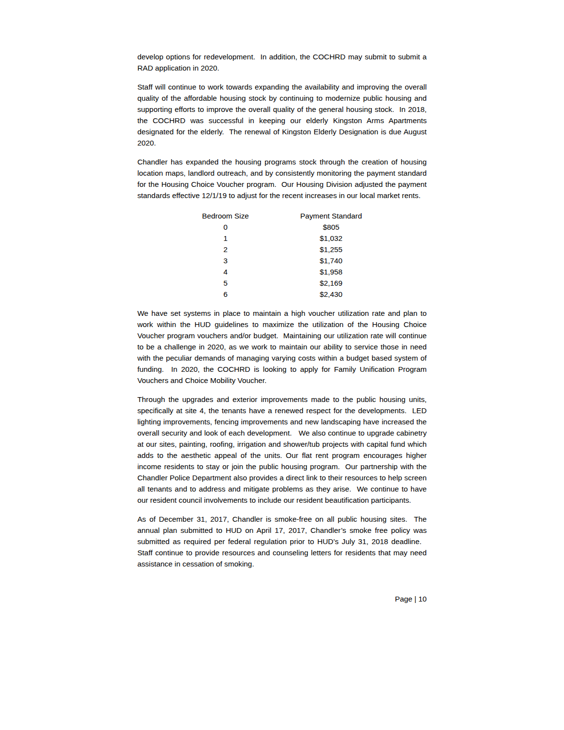develop options for redevelopment. In addition, the COCHRD may submit to submit a RAD application in 2020.
Staff will continue to work towards expanding the availability and improving the overall quality of the affordable housing stock by continuing to modernize public housing and supporting efforts to improve the overall quality of the general housing stock. In 2018, the COCHRD was successful in keeping our elderly Kingston Arms Apartments designated for the elderly. The renewal of Kingston Elderly Designation is due August 2020.
Chandler has expanded the housing programs stock through the creation of housing location maps, landlord outreach, and by consistently monitoring the payment standard for the Housing Choice Voucher program. Our Housing Division adjusted the payment standards effective 12/1/19 to adjust for the recent increases in our local market rents.
| Bedroom Size | Payment Standard |
| --- | --- |
| 0 | $805 |
| 1 | $1,032 |
| 2 | $1,255 |
| 3 | $1,740 |
| 4 | $1,958 |
| 5 | $2,169 |
| 6 | $2,430 |
We have set systems in place to maintain a high voucher utilization rate and plan to work within the HUD guidelines to maximize the utilization of the Housing Choice Voucher program vouchers and/or budget. Maintaining our utilization rate will continue to be a challenge in 2020, as we work to maintain our ability to service those in need with the peculiar demands of managing varying costs within a budget based system of funding. In 2020, the COCHRD is looking to apply for Family Unification Program Vouchers and Choice Mobility Voucher.
Through the upgrades and exterior improvements made to the public housing units, specifically at site 4, the tenants have a renewed respect for the developments. LED lighting improvements, fencing improvements and new landscaping have increased the overall security and look of each development. We also continue to upgrade cabinetry at our sites, painting, roofing, irrigation and shower/tub projects with capital fund which adds to the aesthetic appeal of the units. Our flat rent program encourages higher income residents to stay or join the public housing program. Our partnership with the Chandler Police Department also provides a direct link to their resources to help screen all tenants and to address and mitigate problems as they arise. We continue to have our resident council involvements to include our resident beautification participants.
As of December 31, 2017, Chandler is smoke-free on all public housing sites. The annual plan submitted to HUD on April 17, 2017, Chandler’s smoke free policy was submitted as required per federal regulation prior to HUD’s July 31, 2018 deadline. Staff continue to provide resources and counseling letters for residents that may need assistance in cessation of smoking.
Page | 10